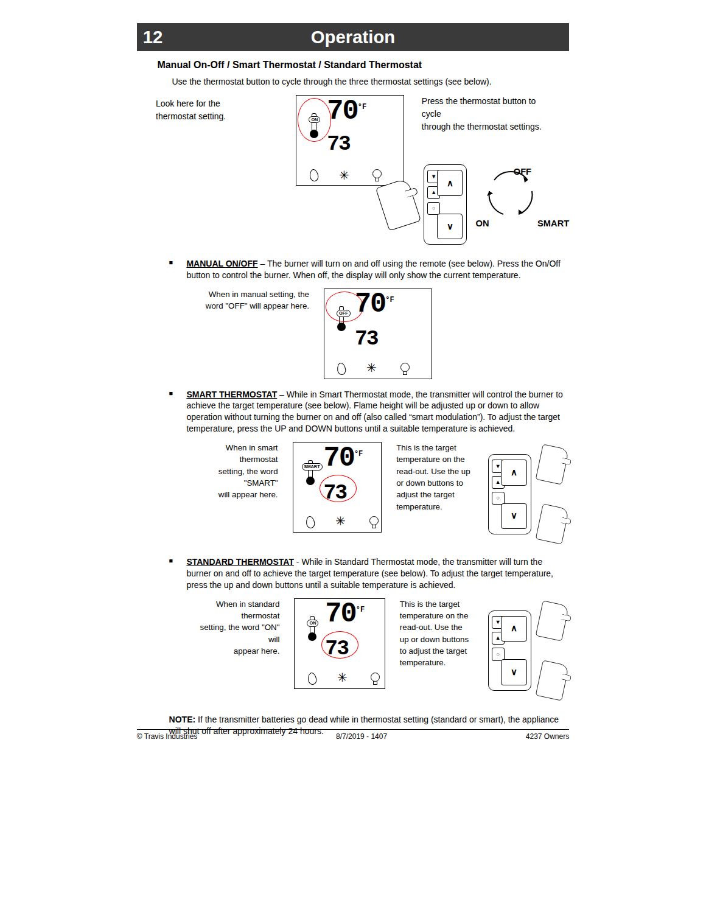12
Operation
Manual On-Off / Smart Thermostat / Standard Thermostat
Use the thermostat button to cycle through the three thermostat settings (see below).
Look here for the
thermostat setting.
ON
70°F
73
Press the thermostat button to cycle
through the thermostat settings.
▼
▲
○
∧
∨
OFF
ON
SMART
MANUAL ON/OFF – The burner will turn on and off using the remote (see below). Press the On/Off button to control the burner. When off, the display will only show the current temperature.
When in manual setting, the
word "OFF" will appear here.
OFF
70°F
73
SMART THERMOSTAT – While in Smart Thermostat mode, the transmitter will control the burner to achieve the target temperature (see below). Flame height will be adjusted up or down to allow operation without turning the burner on and off (also called “smart modulation”). To adjust the target temperature, press the UP and DOWN buttons until a suitable temperature is achieved.
When in smart thermostat
setting, the word "SMART"
will appear here.
SMART
70°F
73
This is the target temperature on the read-out. Use the up or down buttons to adjust the target temperature.
▼
▲
○
∧
∨
STANDARD THERMOSTAT - While in Standard Thermostat mode, the transmitter will turn the burner on and off to achieve the target temperature (see below). To adjust the target temperature, press the up and down buttons until a suitable temperature is achieved.
When in standard thermostat
setting, the word "ON" will
appear here.
ON
70°F
73
This is the target temperature on the read-out. Use the up or down buttons to adjust the target temperature.
▼
▲
○
∧
∨
NOTE: If the transmitter batteries go dead while in thermostat setting (standard or smart), the appliance will shut off after approximately 24 hours.
© Travis Industries 8/7/2019 - 1407 4237 Owners